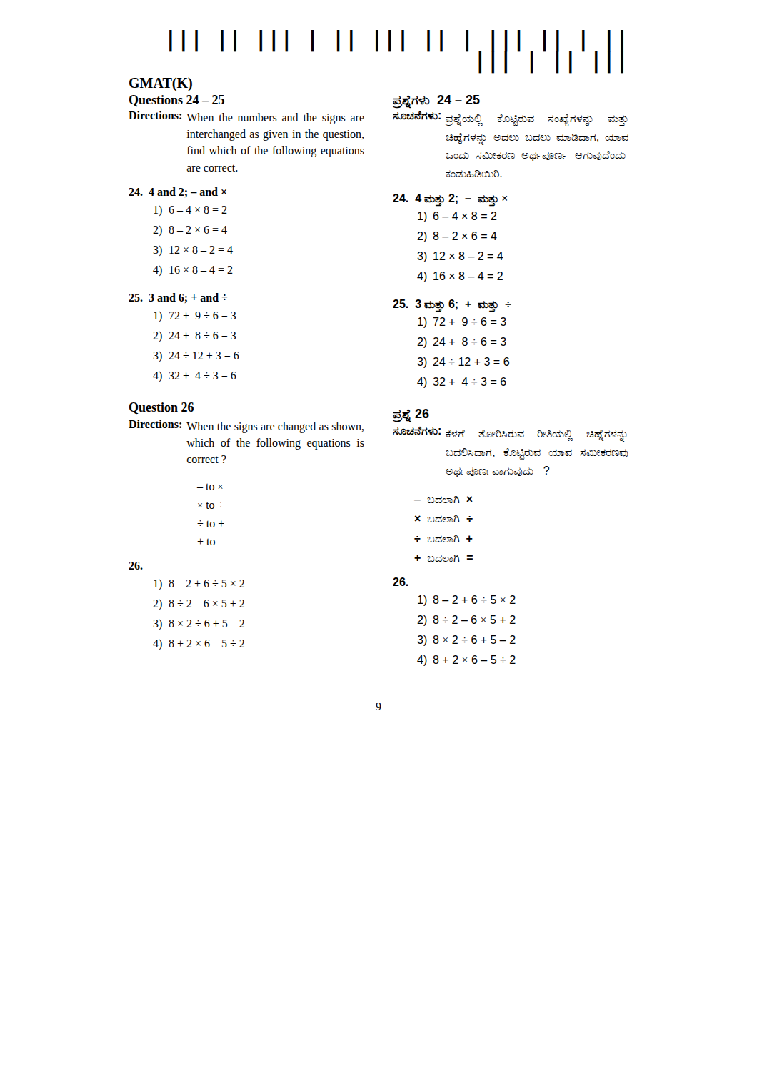||| || ||| | || ||| || | ||| || | || ||| | || |||
GMAT(K)
Questions 24 – 25
Directions:
When the numbers and the signs are interchanged as given in the question, find which of the following equations are correct.
24. 4 and 2; – and ×
1) 6 – 4 × 8 = 2
2) 8 – 2 × 6 = 4
3) 12 × 8 – 2 = 4
4) 16 × 8 – 4 = 2
25. 3 and 6; + and ÷
1) 72 + 9 ÷ 6 = 3
2) 24 + 8 ÷ 6 = 3
3) 24 ÷ 12 + 3 = 6
4) 32 + 4 ÷ 3 = 6
Question 26
Directions:
When the signs are changed as shown, which of the following equations is correct ?
– to ×
× to ÷
÷ to +
+ to =
26.
1) 8 – 2 + 6 ÷ 5 × 2
2) 8 ÷ 2 – 6 × 5 + 2
3) 8 × 2 ÷ 6 + 5 – 2
4) 8 + 2 × 6 – 5 ÷ 2
ಪ್ರಶ್ನೆಗಳು 24 – 25
ಸೂಚನೆಗಳು:
ಪ್ರಶ್ನೆಯಲ್ಲಿ ಕೊಟ್ಟಿರುವ ಸಂಖ್ಯೆಗಳನ್ನು ಮತ್ತು ಚಿಹ್ನೆಗಳನ್ನು ಅದಲು ಬದಲು ಮಾಡಿದಾಗ, ಯಾವ ಒಂದು ಸಮೀಕರಣ ಅರ್ಥಪೂರ್ಣ ಆಗುವುದೆಂದು ಕಂಡುಹಿಡಿಯಿರಿ.
24. 4 ಮತ್ತು 2; – ಮತ್ತು ×
1) 6 – 4 × 8 = 2
2) 8 – 2 × 6 = 4
3) 12 × 8 – 2 = 4
4) 16 × 8 – 4 = 2
25. 3 ಮತ್ತು 6; + ಮತ್ತು ÷
1) 72 + 9 ÷ 6 = 3
2) 24 + 8 ÷ 6 = 3
3) 24 ÷ 12 + 3 = 6
4) 32 + 4 ÷ 3 = 6
ಪ್ರಶ್ನೆ 26
ಸೂಚನೆಗಳು:
ಕೆಳಗೆ ತೋರಿಸಿರುವ ರೀತಿಯಲ್ಲಿ ಚಿಹ್ನೆಗಳನ್ನು ಬದಲಿಸಿದಾಗ, ಕೊಟ್ಟಿರುವ ಯಾವ ಸಮೀಕರಣವು ಅರ್ಥಪೂರ್ಣವಾಗುವುದು ?
– ಬದಲಾಗಿ ×
× ಬದಲಾಗಿ ÷
÷ ಬದಲಾಗಿ +
+ ಬದಲಾಗಿ =
26.
1) 8 – 2 + 6 ÷ 5 × 2
2) 8 ÷ 2 – 6 × 5 + 2
3) 8 × 2 ÷ 6 + 5 – 2
4) 8 + 2 × 6 – 5 ÷ 2
9